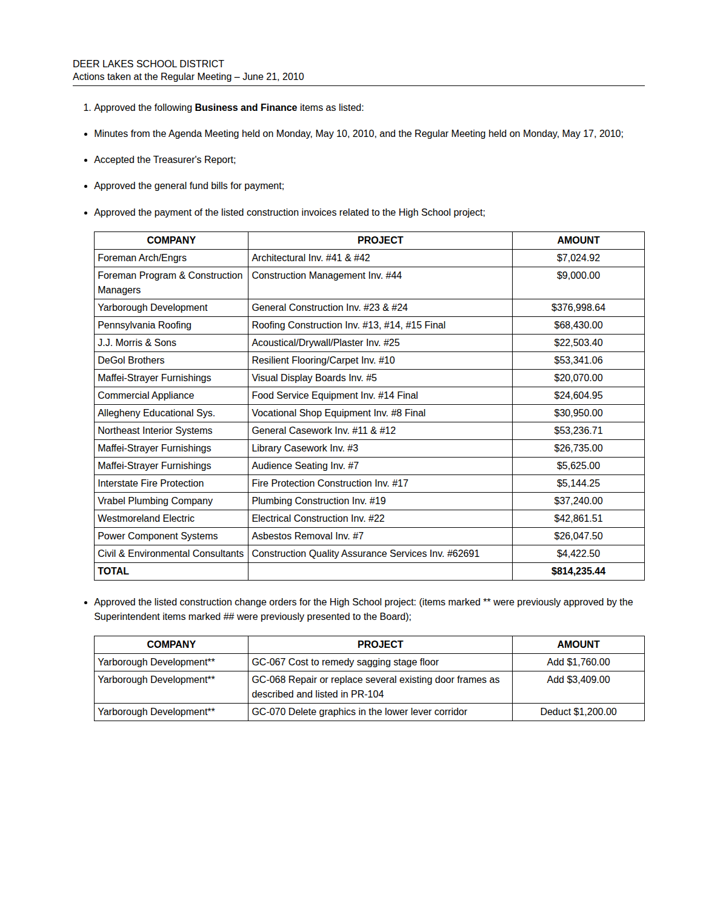DEER LAKES SCHOOL DISTRICT
Actions taken at the Regular Meeting – June 21, 2010
Approved the following Business and Finance items as listed:
Minutes from the Agenda Meeting held on Monday, May 10, 2010, and the Regular Meeting held on Monday, May 17, 2010;
Accepted the Treasurer's Report;
Approved the general fund bills for payment;
Approved the payment of the listed construction invoices related to the High School project;
| COMPANY | PROJECT | AMOUNT |
| --- | --- | --- |
| Foreman Arch/Engrs | Architectural Inv. #41 & #42 | $7,024.92 |
| Foreman Program & Construction Managers | Construction Management Inv. #44 | $9,000.00 |
| Yarborough Development | General Construction Inv. #23 & #24 | $376,998.64 |
| Pennsylvania Roofing | Roofing Construction Inv. #13, #14, #15 Final | $68,430.00 |
| J.J. Morris & Sons | Acoustical/Drywall/Plaster Inv. #25 | $22,503.40 |
| DeGol Brothers | Resilient Flooring/Carpet Inv. #10 | $53,341.06 |
| Maffei-Strayer Furnishings | Visual Display Boards Inv. #5 | $20,070.00 |
| Commercial Appliance | Food Service Equipment Inv. #14 Final | $24,604.95 |
| Allegheny Educational Sys. | Vocational Shop Equipment Inv. #8 Final | $30,950.00 |
| Northeast Interior Systems | General Casework Inv. #11 & #12 | $53,236.71 |
| Maffei-Strayer Furnishings | Library Casework Inv. #3 | $26,735.00 |
| Maffei-Strayer Furnishings | Audience Seating Inv. #7 | $5,625.00 |
| Interstate Fire Protection | Fire Protection Construction Inv. #17 | $5,144.25 |
| Vrabel Plumbing Company | Plumbing Construction Inv. #19 | $37,240.00 |
| Westmoreland Electric | Electrical Construction Inv. #22 | $42,861.51 |
| Power Component Systems | Asbestos Removal Inv. #7 | $26,047.50 |
| Civil & Environmental Consultants | Construction Quality Assurance Services Inv. #62691 | $4,422.50 |
| TOTAL | | $814,235.44 |
Approved the listed construction change orders for the High School project: (items marked ** were previously approved by the Superintendent items marked ## were previously presented to the Board);
| COMPANY | PROJECT | AMOUNT |
| --- | --- | --- |
| Yarborough Development** | GC-067 Cost to remedy sagging stage floor | Add $1,760.00 |
| Yarborough Development** | GC-068 Repair or replace several existing door frames as described and listed in PR-104 | Add $3,409.00 |
| Yarborough Development** | GC-070 Delete graphics in the lower lever corridor | Deduct $1,200.00 |